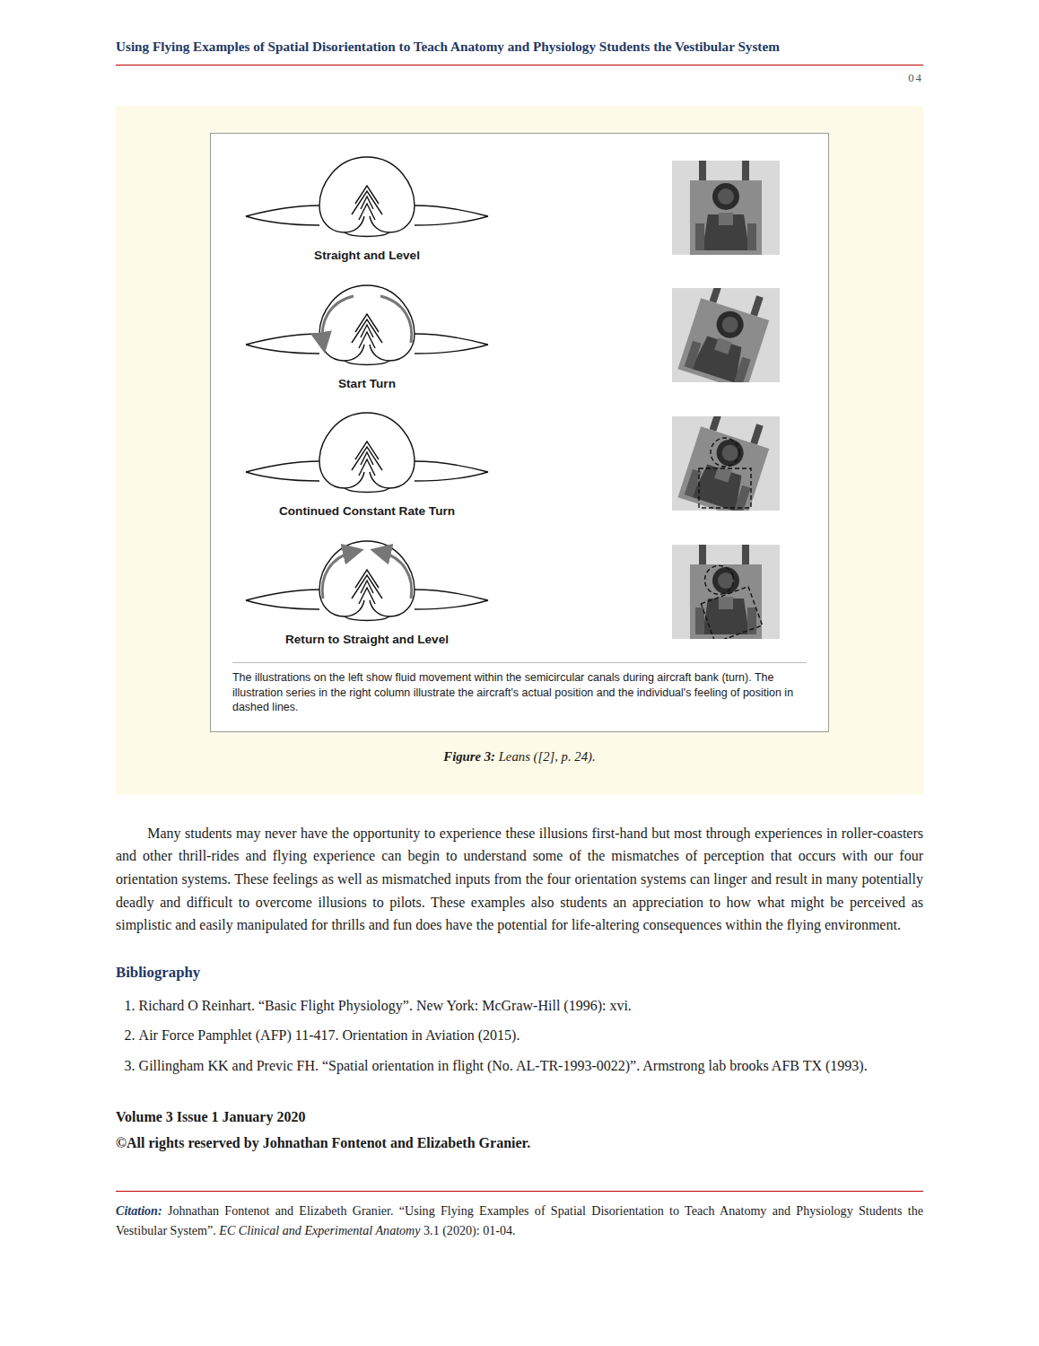Using Flying Examples of Spatial Disorientation to Teach Anatomy and Physiology Students the Vestibular System
04
Straight and Level
Start Turn
Continued Constant Rate Turn
Return to Straight and Level
The illustrations on the left show fluid movement within the semicircular canals during aircraft bank (turn). The illustration series in the right column illustrate the aircraft's actual position and the individual's feeling of position in dashed lines.
Figure 3: Leans ([2], p. 24).
Many students may never have the opportunity to experience these illusions first-hand but most through experiences in roller-coasters and other thrill-rides and flying experience can begin to understand some of the mismatches of perception that occurs with our four orientation systems. These feelings as well as mismatched inputs from the four orientation systems can linger and result in many potentially deadly and difficult to overcome illusions to pilots. These examples also students an appreciation to how what might be perceived as simplistic and easily manipulated for thrills and fun does have the potential for life-altering consequences within the flying environment.
Bibliography
Richard O Reinhart. “Basic Flight Physiology”. New York: McGraw-Hill (1996): xvi.
Air Force Pamphlet (AFP) 11-417. Orientation in Aviation (2015).
Gillingham KK and Previc FH. “Spatial orientation in flight (No. AL-TR-1993-0022)”. Armstrong lab brooks AFB TX (1993).
Volume 3 Issue 1 January 2020
©All rights reserved by Johnathan Fontenot and Elizabeth Granier.
Citation: Johnathan Fontenot and Elizabeth Granier. “Using Flying Examples of Spatial Disorientation to Teach Anatomy and Physiology Students the Vestibular System”. EC Clinical and Experimental Anatomy 3.1 (2020): 01-04.